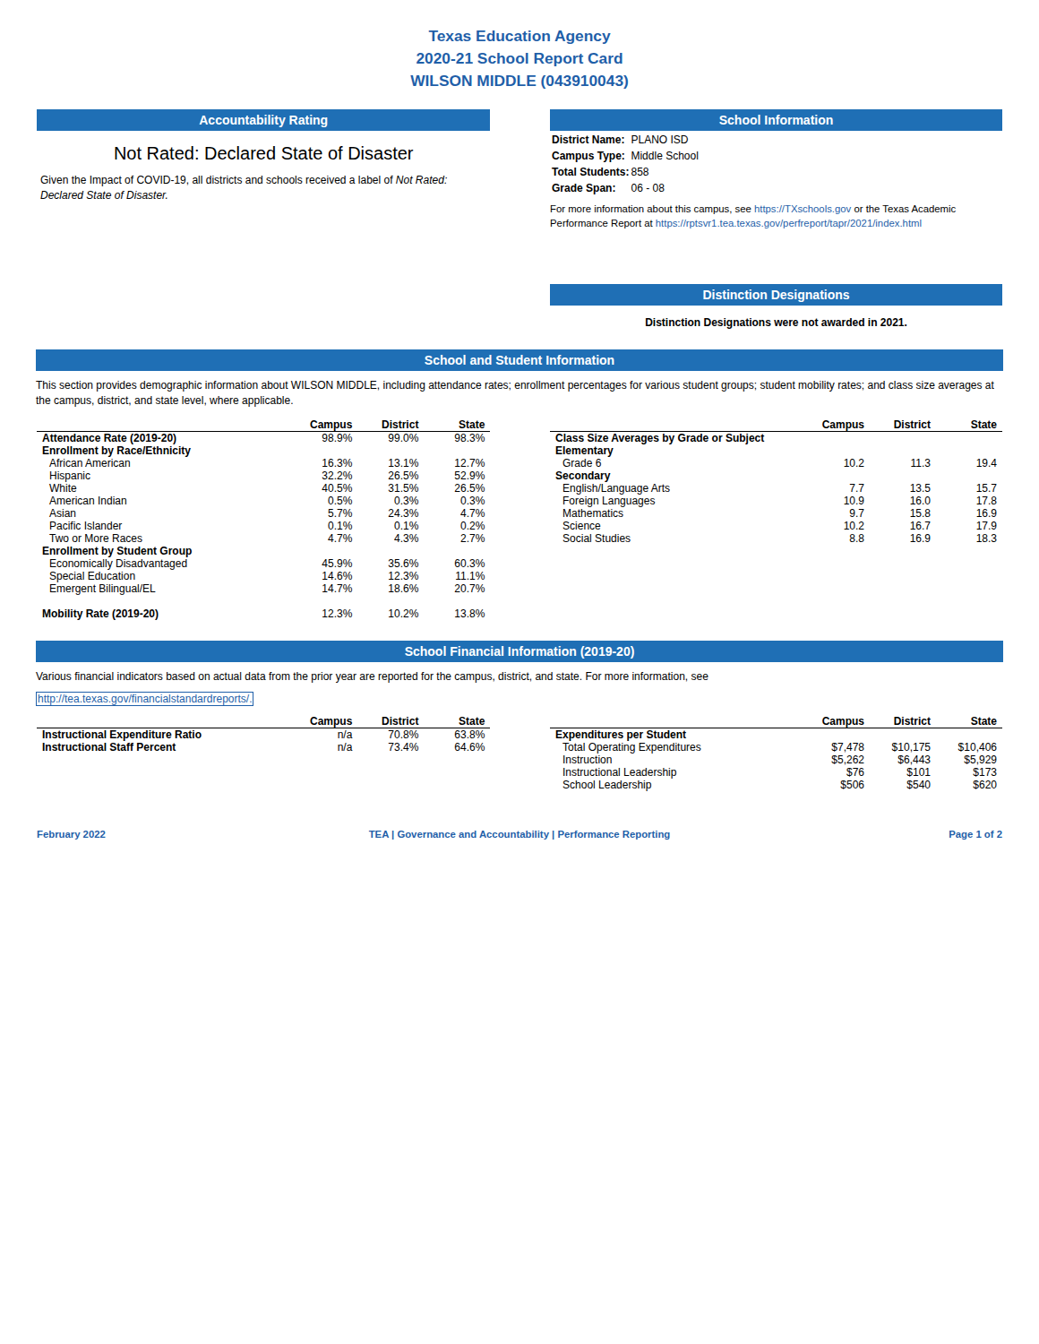Texas Education Agency
2020-21 School Report Card
WILSON MIDDLE (043910043)
| Accountability Rating Not Rated: Declared State of Disaster Given the Impact of COVID-19, all districts and schools received a label of Not Rated: Declared State of Disaster. | | School Information / District Name: / PLANO ISD / / Campus Type: / Middle School / / Total Students: / 858 / / Grade Span: / 06 - 08 / For more information about this campus, see https://TXschools.gov or the Texas Academic Performance Report at https://rptsvr1.tea.texas.gov/perfreport/tapr/2021/index.html Distinction Designations Distinction Designations were not awarded in 2021. |
School and Student Information
This section provides demographic information about WILSON MIDDLE, including attendance rates; enrollment percentages for various student groups; student mobility rates; and class size averages at the campus, district, and state level, where applicable.
| / / Campus / District / State / / --- / --- / --- / --- / / Attendance Rate (2019-20) / 98.9% / 99.0% / 98.3% / / Enrollment by Race/Ethnicity / / / / / African American / 16.3% / 13.1% / 12.7% / / Hispanic / 32.2% / 26.5% / 52.9% / / White / 40.5% / 31.5% / 26.5% / / American Indian / 0.5% / 0.3% / 0.3% / / Asian / 5.7% / 24.3% / 4.7% / / Pacific Islander / 0.1% / 0.1% / 0.2% / / Two or More Races / 4.7% / 4.3% / 2.7% / / Enrollment by Student Group / / / / / Economically Disadvantaged / 45.9% / 35.6% / 60.3% / / Special Education / 14.6% / 12.3% / 11.1% / / Emergent Bilingual/EL / 14.7% / 18.6% / 20.7% / / Mobility Rate (2019-20) / 12.3% / 10.2% / 13.8% / | | / / Campus / District / State / / --- / --- / --- / --- / / Class Size Averages by Grade or Subject / / / / / Elementary / / / / / Grade 6 / 10.2 / 11.3 / 19.4 / / Secondary / / / / / English/Language Arts / 7.7 / 13.5 / 15.7 / / Foreign Languages / 10.9 / 16.0 / 17.8 / / Mathematics / 9.7 / 15.8 / 16.9 / / Science / 10.2 / 16.7 / 17.9 / / Social Studies / 8.8 / 16.9 / 18.3 / |
School Financial Information (2019-20)
Various financial indicators based on actual data from the prior year are reported for the campus, district, and state. For more information, see
http://tea.texas.gov/financialstandardreports/.
| / / Campus / District / State / / --- / --- / --- / --- / / Instructional Expenditure Ratio / n/a / 70.8% / 63.8% / / Instructional Staff Percent / n/a / 73.4% / 64.6% / | | / / Campus / District / State / / --- / --- / --- / --- / / Expenditures per Student / / / / / Total Operating Expenditures / $7,478 / $10,175 / $10,406 / / Instruction / $5,262 / $6,443 / $5,929 / / Instructional Leadership / $76 / $101 / $173 / / School Leadership / $506 / $540 / $620 / |
| February 2022 | TEA / Governance and Accountability / Performance Reporting | Page 1 of 2 |